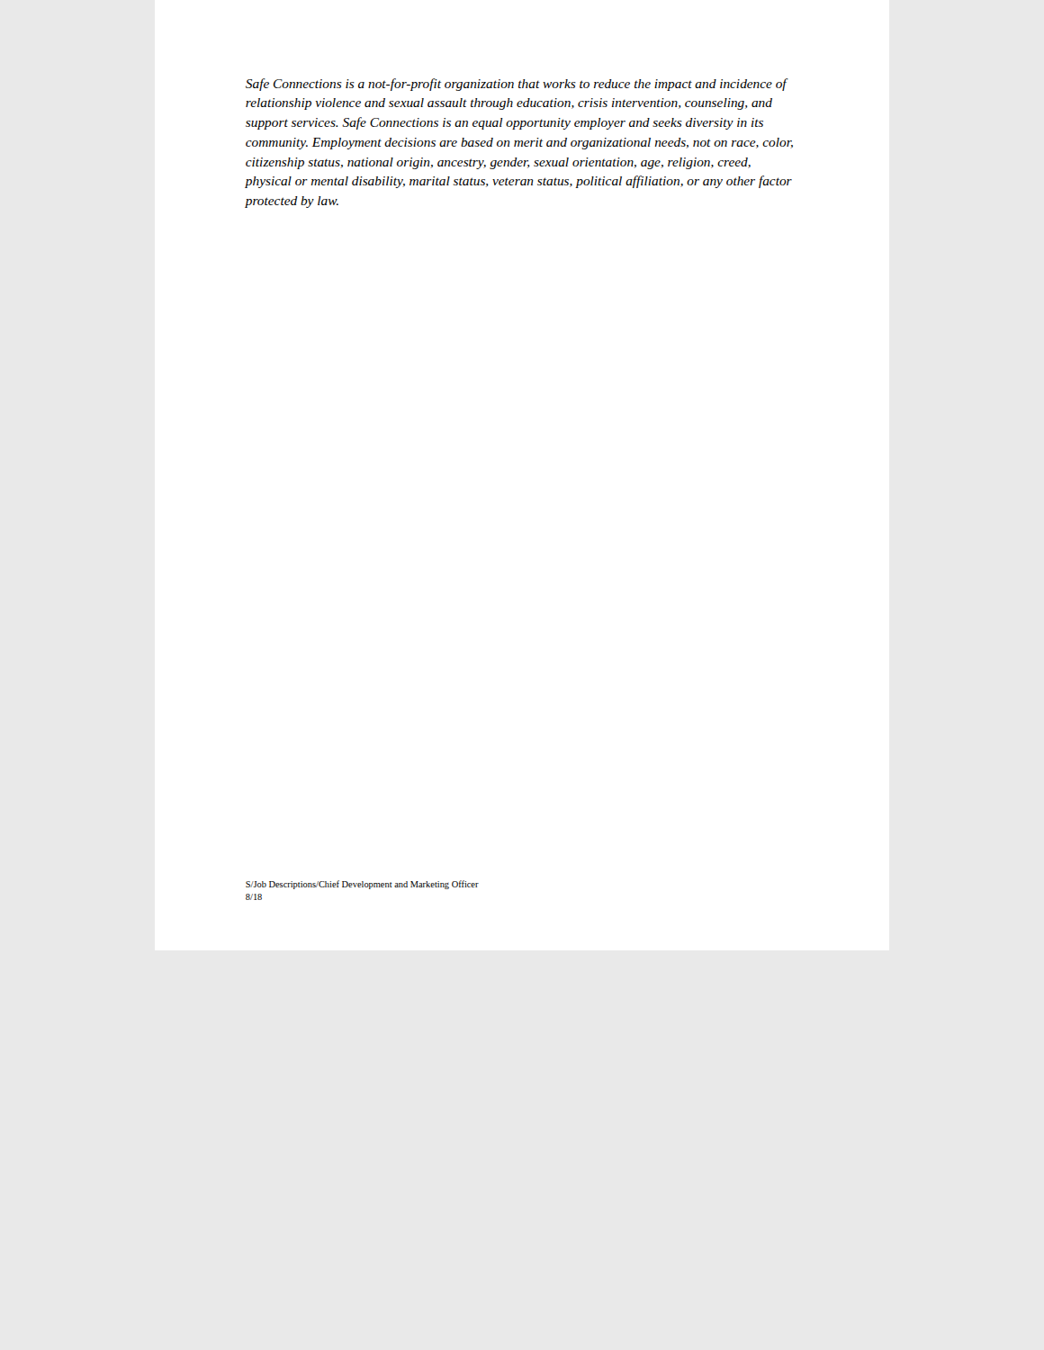Safe Connections is a not-for-profit organization that works to reduce the impact and incidence of relationship violence and sexual assault through education, crisis intervention, counseling, and support services. Safe Connections is an equal opportunity employer and seeks diversity in its community. Employment decisions are based on merit and organizational needs, not on race, color, citizenship status, national origin, ancestry, gender, sexual orientation, age, religion, creed, physical or mental disability, marital status, veteran status, political affiliation, or any other factor protected by law.
S/Job Descriptions/Chief Development and Marketing Officer
8/18